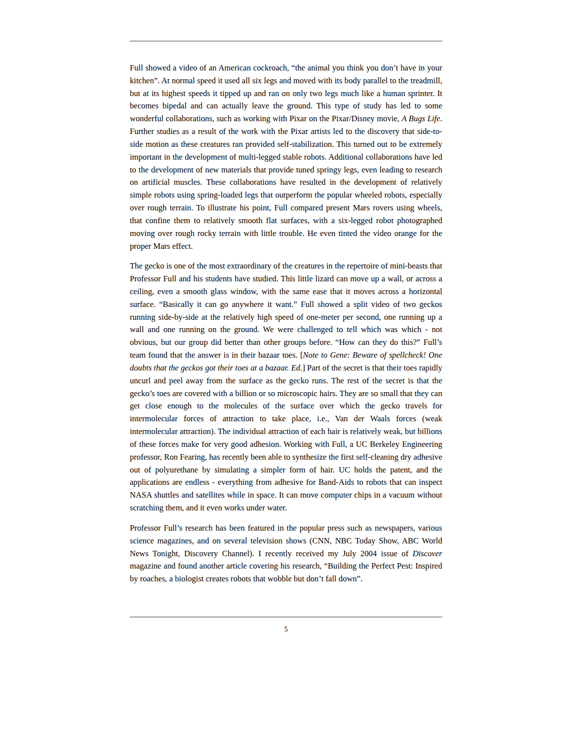Full showed a video of an American cockroach, “the animal you think you don’t have in your kitchen”. At normal speed it used all six legs and moved with its body parallel to the treadmill, but at its highest speeds it tipped up and ran on only two legs much like a human sprinter. It becomes bipedal and can actually leave the ground. This type of study has led to some wonderful collaborations, such as working with Pixar on the Pixar/Disney movie, A Bugs Life. Further studies as a result of the work with the Pixar artists led to the discovery that side-to-side motion as these creatures ran provided self-stabilization. This turned out to be extremely important in the development of multi-legged stable robots. Additional collaborations have led to the development of new materials that provide tuned springy legs, even leading to research on artificial muscles. These collaborations have resulted in the development of relatively simple robots using spring-loaded legs that outperform the popular wheeled robots, especially over rough terrain. To illustrate his point, Full compared present Mars rovers using wheels, that confine them to relatively smooth flat surfaces, with a six-legged robot photographed moving over rough rocky terrain with little trouble. He even tinted the video orange for the proper Mars effect.
The gecko is one of the most extraordinary of the creatures in the repertoire of mini-beasts that Professor Full and his students have studied. This little lizard can move up a wall, or across a ceiling, even a smooth glass window, with the same ease that it moves across a horizontal surface. “Basically it can go anywhere it want.” Full showed a split video of two geckos running side-by-side at the relatively high speed of one-meter per second, one running up a wall and one running on the ground. We were challenged to tell which was which - not obvious, but our group did better than other groups before. “How can they do this?” Full’s team found that the answer is in their bazaar toes. [Note to Gene: Beware of spellcheck! One doubts that the geckos got their toes at a bazaar. Ed.] Part of the secret is that their toes rapidly uncurl and peel away from the surface as the gecko runs. The rest of the secret is that the gecko’s toes are covered with a billion or so microscopic hairs. They are so small that they can get close enough to the molecules of the surface over which the gecko travels for intermolecular forces of attraction to take place, i.e., Van der Waals forces (weak intermolecular attraction). The individual attraction of each hair is relatively weak, but billions of these forces make for very good adhesion. Working with Full, a UC Berkeley Engineering professor, Ron Fearing, has recently been able to synthesize the first self-cleaning dry adhesive out of polyurethane by simulating a simpler form of hair. UC holds the patent, and the applications are endless - everything from adhesive for Band-Aids to robots that can inspect NASA shuttles and satellites while in space. It can move computer chips in a vacuum without scratching them, and it even works under water.
Professor Full’s research has been featured in the popular press such as newspapers, various science magazines, and on several television shows (CNN, NBC Today Show, ABC World News Tonight, Discovery Channel). I recently received my July 2004 issue of Discover magazine and found another article covering his research, “Building the Perfect Pest: Inspired by roaches, a biologist creates robots that wobble but don’t fall down”.
5